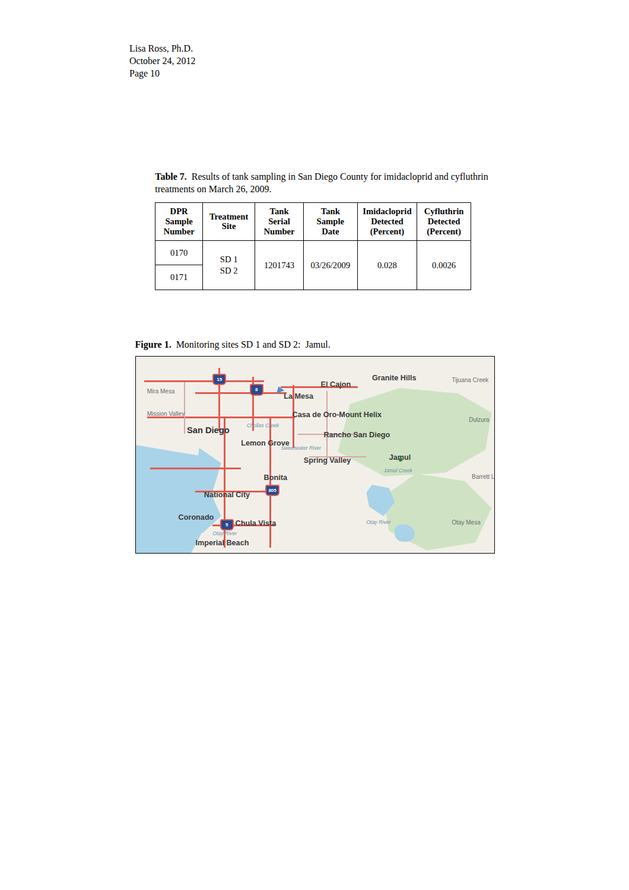Lisa Ross, Ph.D.
October 24, 2012
Page 10
Table 7. Results of tank sampling in San Diego County for imidacloprid and cyfluthrin treatments on March 26, 2009.
| DPR Sample Number | Treatment Site | Tank Serial Number | Tank Sample Date | Imidacloprid Detected (Percent) | Cyfluthrin Detected (Percent) |
| --- | --- | --- | --- | --- | --- |
| 0170 | SD 1 SD 2 | 1201743 | 03/26/2009 | 0.028 | 0.0026 |
| 0171 |
Figure 1. Monitoring sites SD 1 and SD 2: Jamul.
15
8
805
5
El Cajon
Granite Hills
La Mesa
Casa de Oro-Mount Helix
Rancho San Diego
Spring Valley
Jamul
San Diego
Lemon Grove
Bonita
National City
Coronado
Chula Vista
Imperial Beach
Mira Mesa
Mission Valley
Tijuana Creek
Dulzura
Barrett Lake
Otay Mesa
Sweetwater River
Otay River
Otay River
Jamul Creek
Chollas Creek